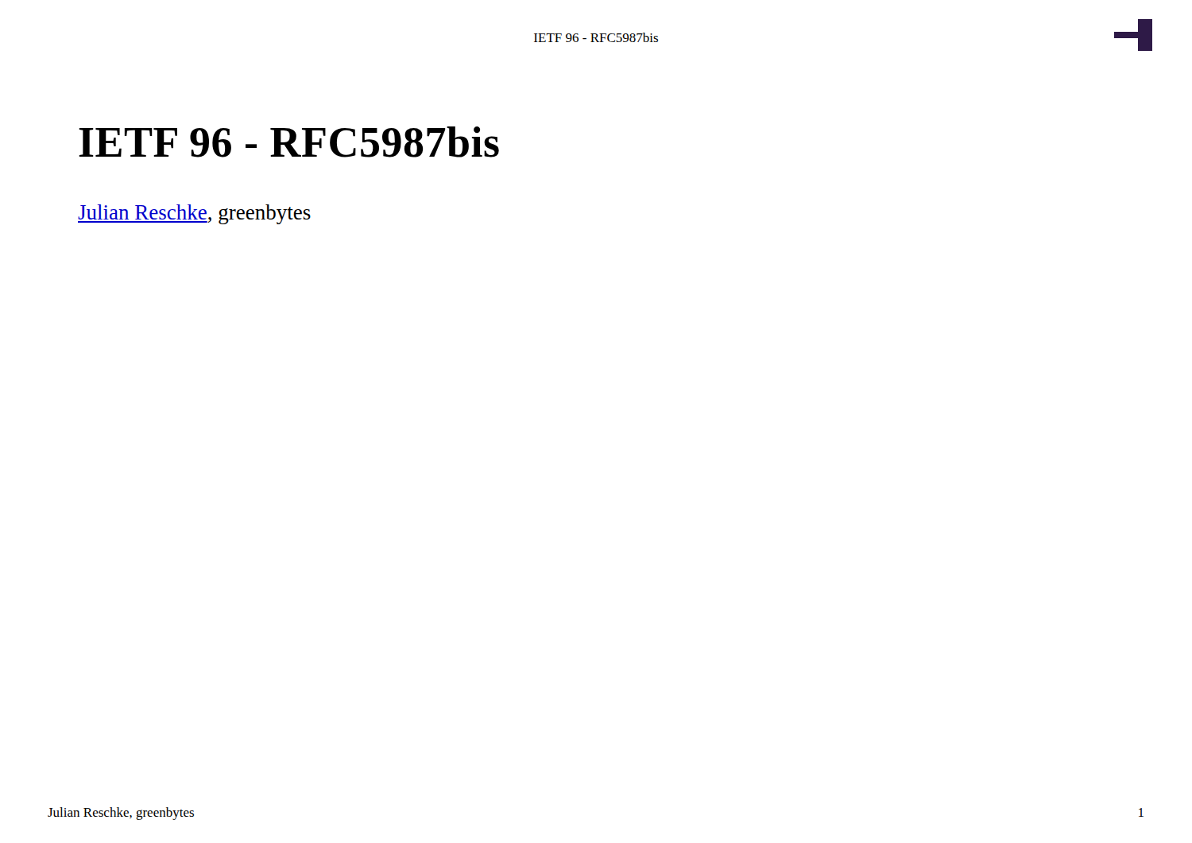IETF 96 - RFC5987bis
IETF 96 - RFC5987bis
Julian Reschke, greenbytes
Julian Reschke, greenbytes 1